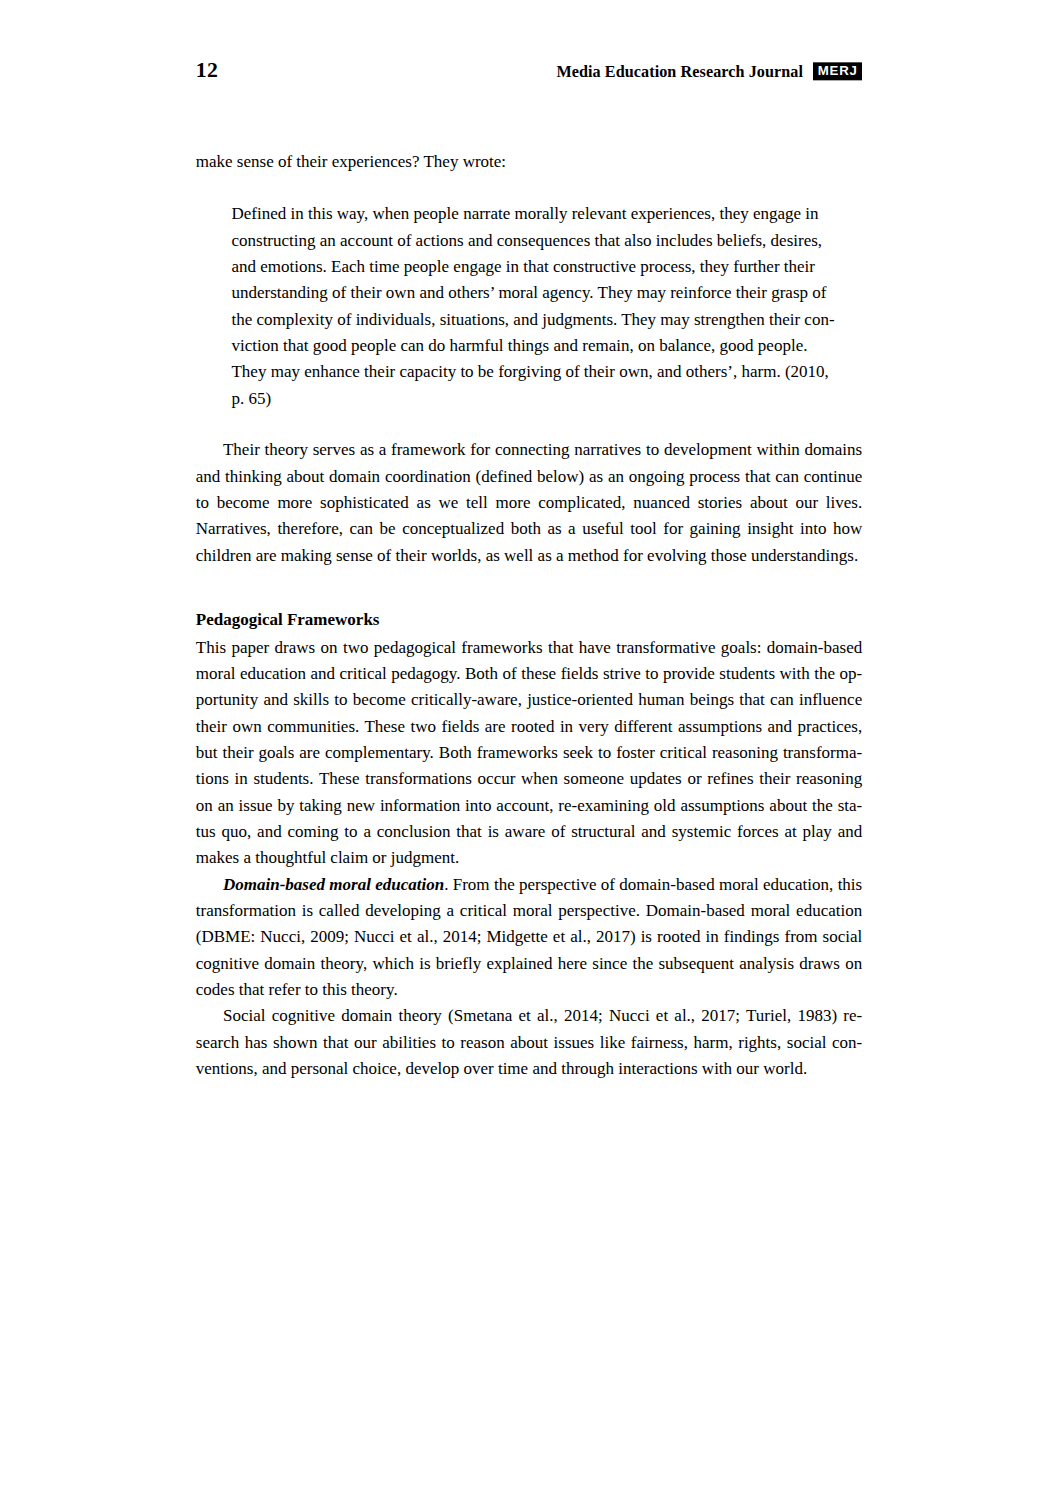12
Media Education Research Journal MERJ
make sense of their experiences? They wrote:
Defined in this way, when people narrate morally relevant experiences, they engage in constructing an account of actions and consequences that also includes beliefs, desires, and emotions. Each time people engage in that constructive process, they further their understanding of their own and others’ moral agency. They may reinforce their grasp of the complexity of individuals, situations, and judgments. They may strengthen their conviction that good people can do harmful things and remain, on balance, good people. They may enhance their capacity to be forgiving of their own, and others’, harm. (2010, p. 65)
Their theory serves as a framework for connecting narratives to development within domains and thinking about domain coordination (defined below) as an ongoing process that can continue to become more sophisticated as we tell more complicated, nuanced stories about our lives. Narratives, therefore, can be conceptualized both as a useful tool for gaining insight into how children are making sense of their worlds, as well as a method for evolving those understandings.
Pedagogical Frameworks
This paper draws on two pedagogical frameworks that have transformative goals: domain-based moral education and critical pedagogy. Both of these fields strive to provide students with the opportunity and skills to become critically-aware, justice-oriented human beings that can influence their own communities. These two fields are rooted in very different assumptions and practices, but their goals are complementary. Both frameworks seek to foster critical reasoning transformations in students. These transformations occur when someone updates or refines their reasoning on an issue by taking new information into account, re-examining old assumptions about the status quo, and coming to a conclusion that is aware of structural and systemic forces at play and makes a thoughtful claim or judgment.
Domain-based moral education. From the perspective of domain-based moral education, this transformation is called developing a critical moral perspective. Domain-based moral education (DBME: Nucci, 2009; Nucci et al., 2014; Midgette et al., 2017) is rooted in findings from social cognitive domain theory, which is briefly explained here since the subsequent analysis draws on codes that refer to this theory.
Social cognitive domain theory (Smetana et al., 2014; Nucci et al., 2017; Turiel, 1983) research has shown that our abilities to reason about issues like fairness, harm, rights, social conventions, and personal choice, develop over time and through interactions with our world.